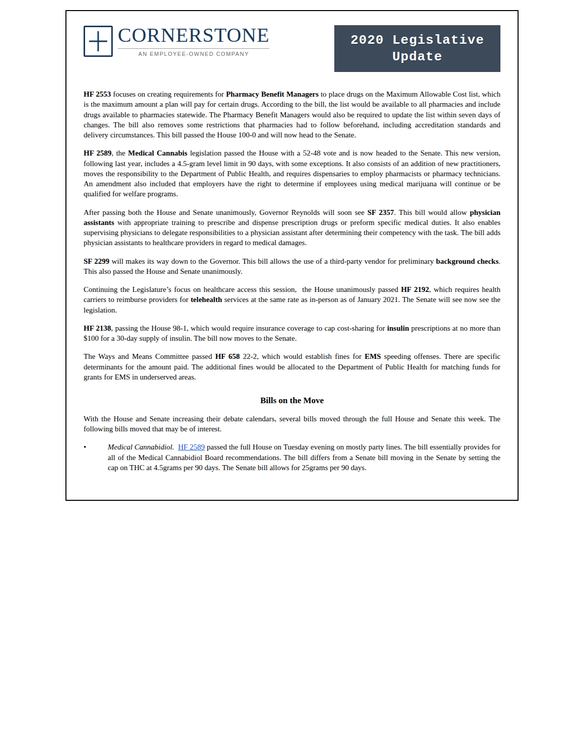CORNERSTONE
AN EMPLOYEE-OWNED COMPANY
2020 Legislative
Update
HF 2553 focuses on creating requirements for Pharmacy Benefit Managers to place drugs on the Maximum Allowable Cost list, which is the maximum amount a plan will pay for certain drugs. According to the bill, the list would be available to all pharmacies and include drugs available to pharmacies statewide. The Pharmacy Benefit Managers would also be required to update the list within seven days of changes. The bill also removes some restrictions that pharmacies had to follow beforehand, including accreditation standards and delivery circumstances. This bill passed the House 100-0 and will now head to the Senate.
HF 2589, the Medical Cannabis legislation passed the House with a 52-48 vote and is now headed to the Senate. This new version, following last year, includes a 4.5-gram level limit in 90 days, with some exceptions. It also consists of an addition of new practitioners, moves the responsibility to the Department of Public Health, and requires dispensaries to employ pharmacists or pharmacy technicians. An amendment also included that employers have the right to determine if employees using medical marijuana will continue or be qualified for welfare programs.
After passing both the House and Senate unanimously, Governor Reynolds will soon see SF 2357. This bill would allow physician assistants with appropriate training to prescribe and dispense prescription drugs or preform specific medical duties. It also enables supervising physicians to delegate responsibilities to a physician assistant after determining their competency with the task. The bill adds physician assistants to healthcare providers in regard to medical damages.
SF 2299 will makes its way down to the Governor. This bill allows the use of a third-party vendor for preliminary background checks. This also passed the House and Senate unanimously.
Continuing the Legislature’s focus on healthcare access this session, the House unanimously passed HF 2192, which requires health carriers to reimburse providers for telehealth services at the same rate as in-person as of January 2021. The Senate will see now see the legislation.
HF 2138, passing the House 98-1, which would require insurance coverage to cap cost-sharing for insulin prescriptions at no more than $100 for a 30-day supply of insulin. The bill now moves to the Senate.
The Ways and Means Committee passed HF 658 22-2, which would establish fines for EMS speeding offenses. There are specific determinants for the amount paid. The additional fines would be allocated to the Department of Public Health for matching funds for grants for EMS in underserved areas.
Bills on the Move
With the House and Senate increasing their debate calendars, several bills moved through the full House and Senate this week. The following bills moved that may be of interest.
Medical Cannabidiol. HF 2589 passed the full House on Tuesday evening on mostly party lines. The bill essentially provides for all of the Medical Cannabidiol Board recommendations. The bill differs from a Senate bill moving in the Senate by setting the cap on THC at 4.5grams per 90 days. The Senate bill allows for 25grams per 90 days.